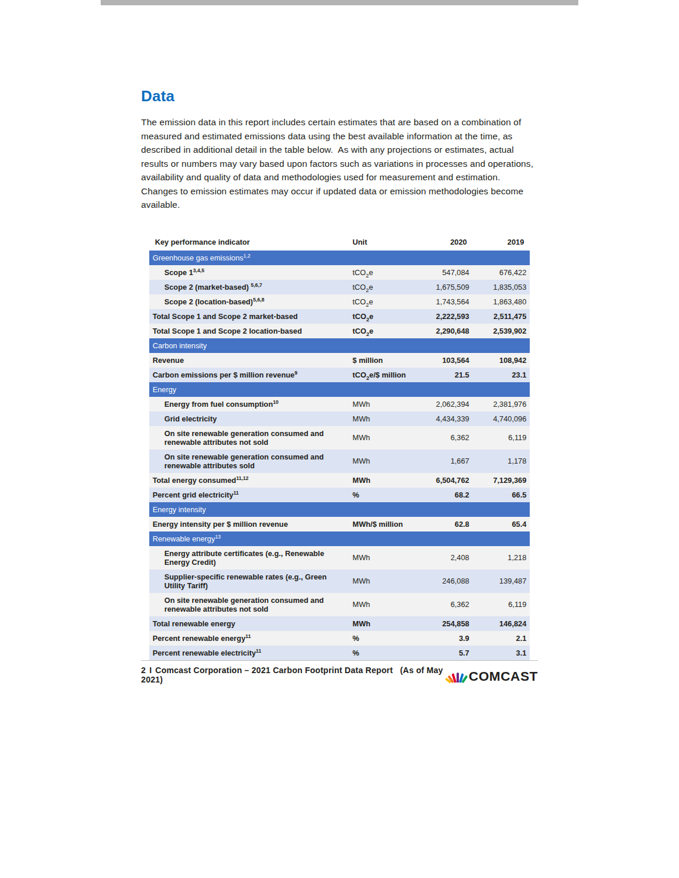Data
The emission data in this report includes certain estimates that are based on a combination of measured and estimated emissions data using the best available information at the time, as described in additional detail in the table below. As with any projections or estimates, actual results or numbers may vary based upon factors such as variations in processes and operations, availability and quality of data and methodologies used for measurement and estimation. Changes to emission estimates may occur if updated data or emission methodologies become available.
| Key performance indicator | Unit | 2020 | 2019 |
| --- | --- | --- | --- |
| Greenhouse gas emissions 1,2 | | | |
| Scope 1 3,4,5 | tCO 2 e | 547,084 | 676,422 |
| Scope 2 (market-based) 5,6,7 | tCO 2 e | 1,675,509 | 1,835,053 |
| Scope 2 (location-based) 5,6,8 | tCO 2 e | 1,743,564 | 1,863,480 |
| Total Scope 1 and Scope 2 market-based | tCO 2 e | 2,222,593 | 2,511,475 |
| Total Scope 1 and Scope 2 location-based | tCO 2 e | 2,290,648 | 2,539,902 |
| Carbon intensity | | | |
| Revenue | $ million | 103,564 | 108,942 |
| Carbon emissions per $ million revenue 9 | tCO 2 e/$ million | 21.5 | 23.1 |
| Energy | | | |
| Energy from fuel consumption 10 | MWh | 2,062,394 | 2,381,976 |
| Grid electricity | MWh | 4,434,339 | 4,740,096 |
| On site renewable generation consumed and renewable attributes not sold | MWh | 6,362 | 6,119 |
| On site renewable generation consumed and renewable attributes sold | MWh | 1,667 | 1,178 |
| Total energy consumed 11,12 | MWh | 6,504,762 | 7,129,369 |
| Percent grid electricity 11 | % | 68.2 | 66.5 |
| Energy intensity | | | |
| Energy intensity per $ million revenue | MWh/$ million | 62.8 | 65.4 |
| Renewable energy 13 | | | |
| Energy attribute certificates (e.g., Renewable Energy Credit) | MWh | 2,408 | 1,218 |
| Supplier-specific renewable rates (e.g., Green Utility Tariff) | MWh | 246,088 | 139,487 |
| On site renewable generation consumed and renewable attributes not sold | MWh | 6,362 | 6,119 |
| Total renewable energy | MWh | 254,858 | 146,824 |
| Percent renewable energy 11 | % | 3.9 | 2.1 |
| Percent renewable electricity 11 | % | 5.7 | 3.1 |
2IComcast Corporation – 2021 Carbon Footprint Data Report (As of May 2021)
COMCAST